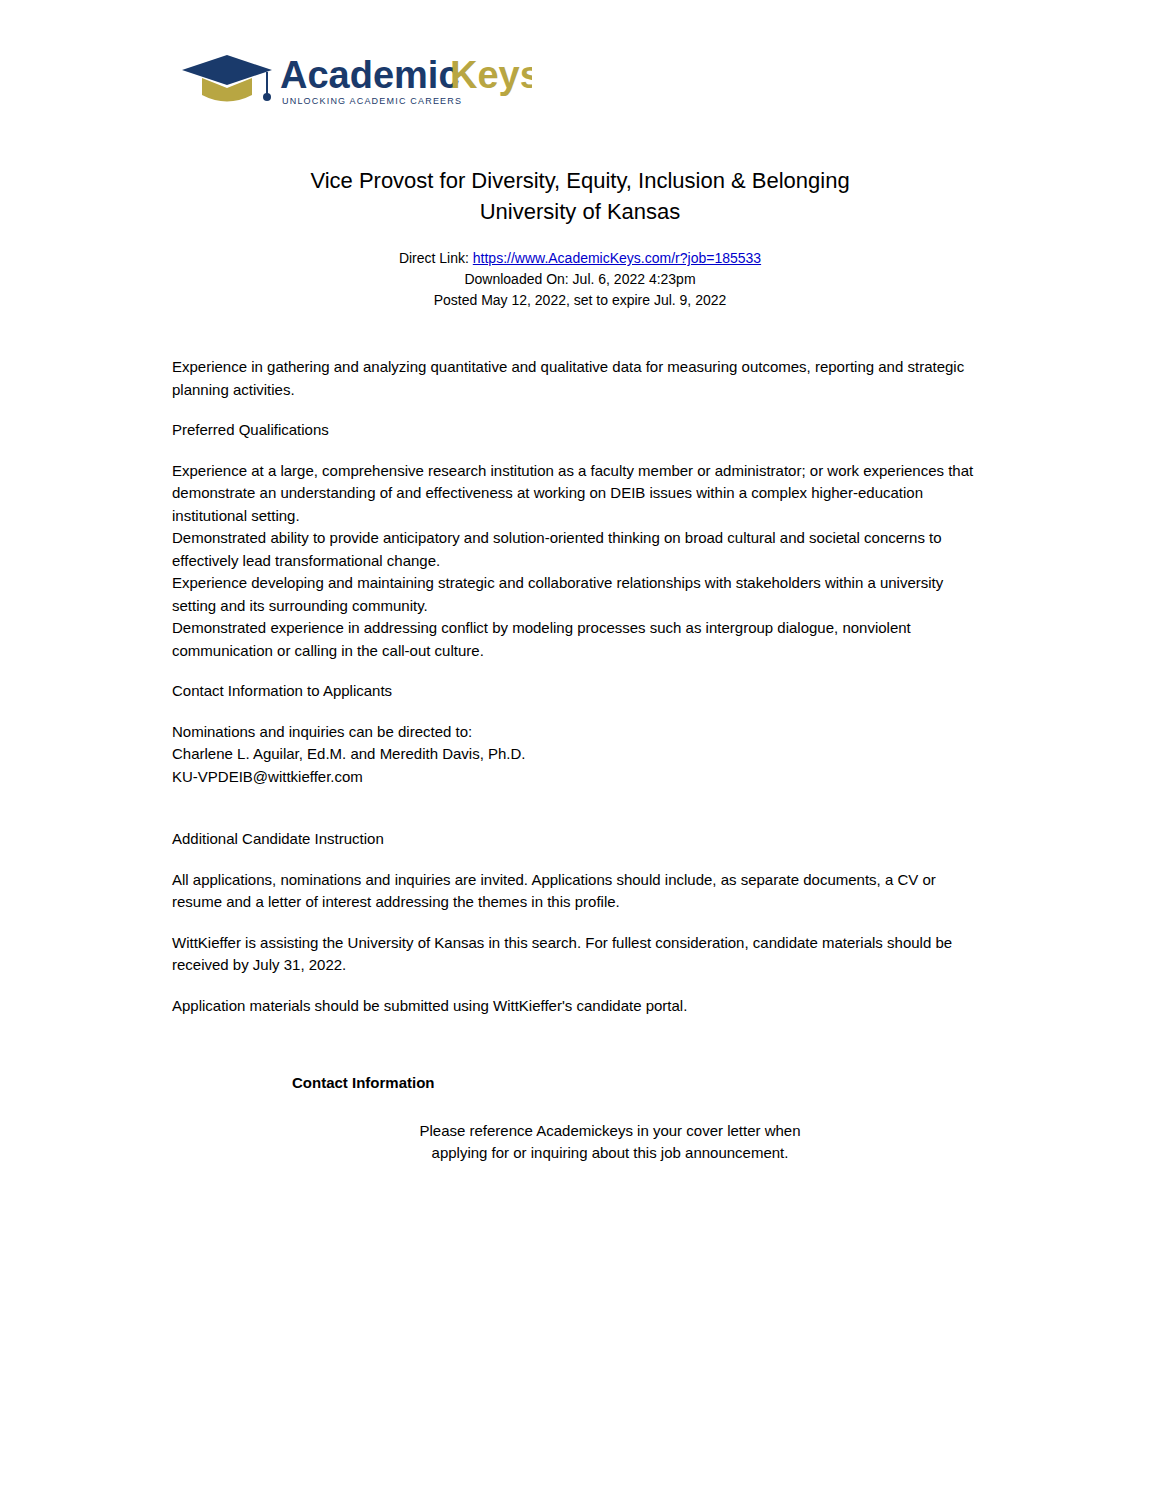Academic Keys UNLOCKING ACADEMIC CAREERS
Vice Provost for Diversity, Equity, Inclusion & Belonging
University of Kansas
Direct Link: https://www.AcademicKeys.com/r?job=185533
Downloaded On: Jul. 6, 2022 4:23pm
Posted May 12, 2022, set to expire Jul. 9, 2022
Experience in gathering and analyzing quantitative and qualitative data for measuring outcomes, reporting and strategic planning activities.
Preferred Qualifications
Experience at a large, comprehensive research institution as a faculty member or administrator; or work experiences that demonstrate an understanding of and effectiveness at working on DEIB issues within a complex higher-education institutional setting.
Demonstrated ability to provide anticipatory and solution-oriented thinking on broad cultural and societal concerns to effectively lead transformational change.
Experience developing and maintaining strategic and collaborative relationships with stakeholders within a university setting and its surrounding community.
Demonstrated experience in addressing conflict by modeling processes such as intergroup dialogue, nonviolent communication or calling in the call-out culture.
Contact Information to Applicants
Nominations and inquiries can be directed to:
Charlene L. Aguilar, Ed.M. and Meredith Davis, Ph.D.
KU-VPDEIB@wittkieffer.com
Additional Candidate Instruction
All applications, nominations and inquiries are invited. Applications should include, as separate documents, a CV or resume and a letter of interest addressing the themes in this profile.
WittKieffer is assisting the University of Kansas in this search. For fullest consideration, candidate materials should be received by July 31, 2022.
Application materials should be submitted using WittKieffer's candidate portal.
Contact Information
Please reference Academickeys in your cover letter when
applying for or inquiring about this job announcement.